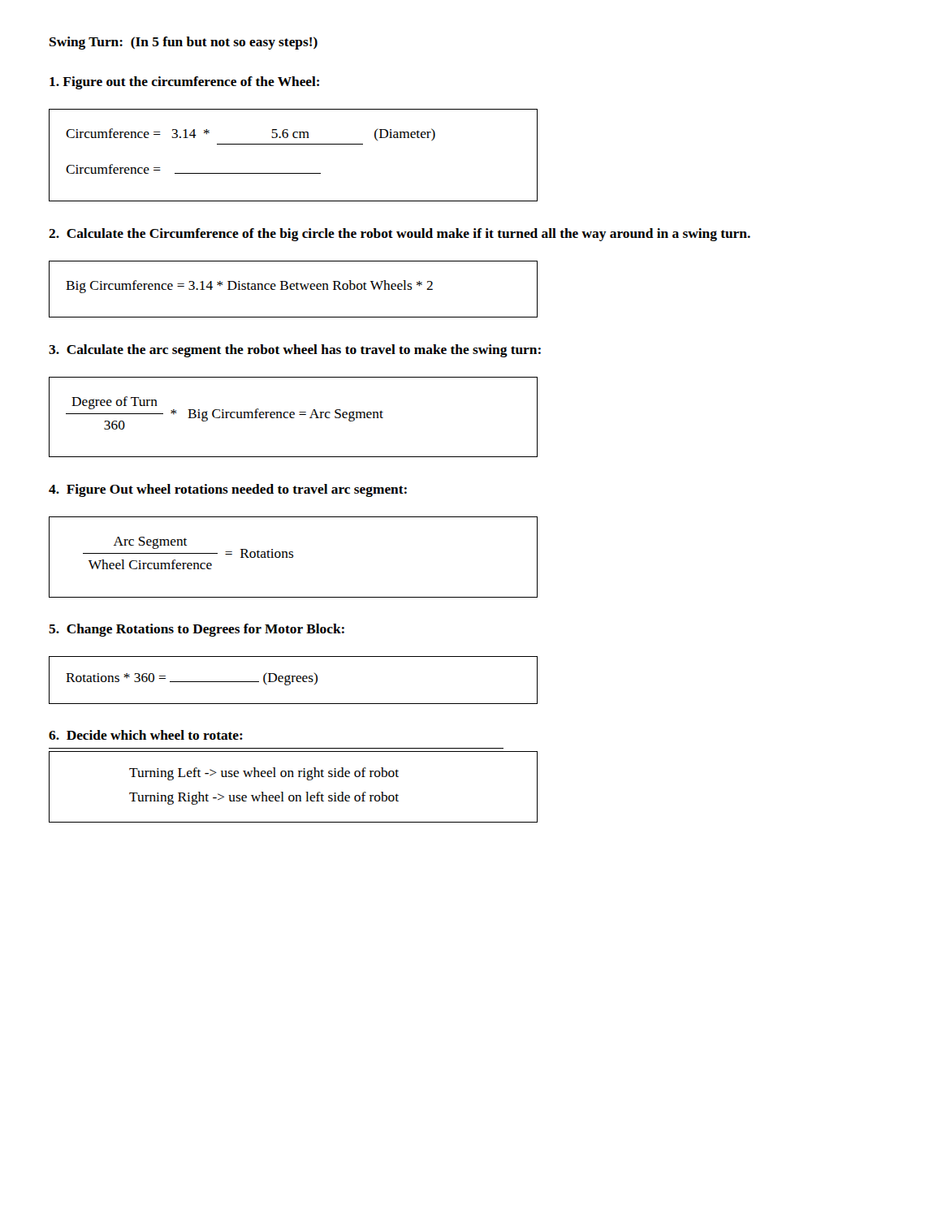Swing Turn: (In 5 fun but not so easy steps!)
1. Figure out the circumference of the Wheel:
Circumference = 3.14 * 5.6 cm (Diameter)
Circumference =
2. Calculate the Circumference of the big circle the robot would make if it turned all the way around in a swing turn.
Big Circumference = 3.14 * Distance Between Robot Wheels * 2
3. Calculate the arc segment the robot wheel has to travel to make the swing turn:
Degree of Turn 360 * Big Circumference = Arc Segment
4. Figure Out wheel rotations needed to travel arc segment:
Arc Segment Wheel Circumference = Rotations
5. Change Rotations to Degrees for Motor Block:
Rotations * 360 = (Degrees)
6. Decide which wheel to rotate:
Turning Left -> use wheel on right side of robot
Turning Right -> use wheel on left side of robot